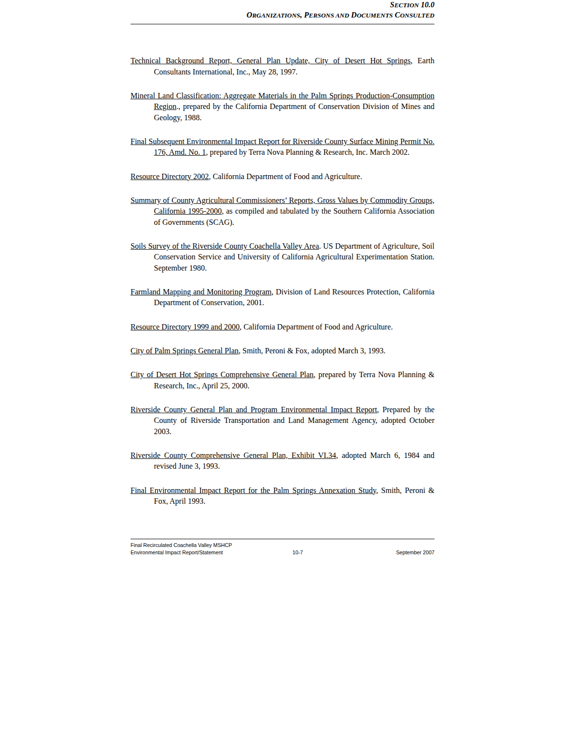SECTION 10.0 ORGANIZATIONS, PERSONS AND DOCUMENTS CONSULTED
Technical Background Report, General Plan Update, City of Desert Hot Springs, Earth Consultants International, Inc., May 28, 1997.
Mineral Land Classification: Aggregate Materials in the Palm Springs Production-Consumption Region., prepared by the California Department of Conservation Division of Mines and Geology, 1988.
Final Subsequent Environmental Impact Report for Riverside County Surface Mining Permit No. 176, Amd. No. 1, prepared by Terra Nova Planning & Research, Inc. March 2002.
Resource Directory 2002, California Department of Food and Agriculture.
Summary of County Agricultural Commissioners’ Reports, Gross Values by Commodity Groups, California 1995-2000, as compiled and tabulated by the Southern California Association of Governments (SCAG).
Soils Survey of the Riverside County Coachella Valley Area. US Department of Agriculture, Soil Conservation Service and University of California Agricultural Experimentation Station. September 1980.
Farmland Mapping and Monitoring Program, Division of Land Resources Protection, California Department of Conservation, 2001.
Resource Directory 1999 and 2000, California Department of Food and Agriculture.
City of Palm Springs General Plan, Smith, Peroni & Fox, adopted March 3, 1993.
City of Desert Hot Springs Comprehensive General Plan, prepared by Terra Nova Planning & Research, Inc., April 25, 2000.
Riverside County General Plan and Program Environmental Impact Report, Prepared by the County of Riverside Transportation and Land Management Agency, adopted October 2003.
Riverside County Comprehensive General Plan, Exhibit VI.34, adopted March 6, 1984 and revised June 3, 1993.
Final Environmental Impact Report for the Palm Springs Annexation Study, Smith, Peroni & Fox, April 1993.
| Final Recirculated Coachella Valley MSHCP | | |
| Environmental Impact Report/Statement | 10-7 | September 2007 |